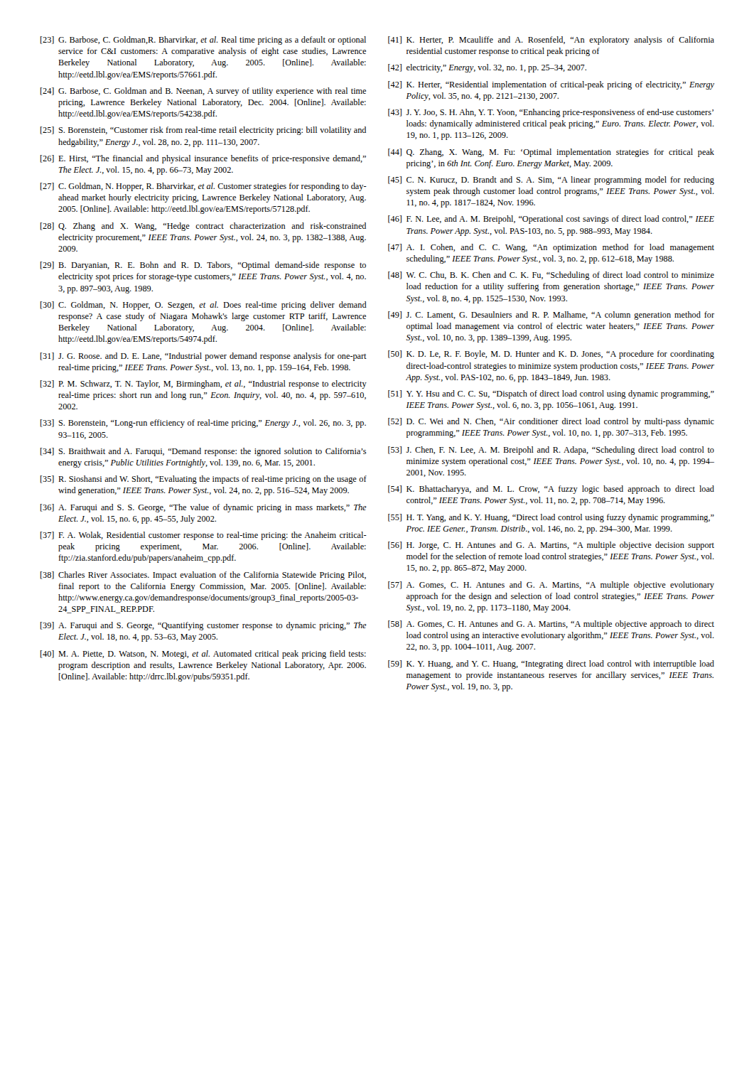[23] G. Barbose, C. Goldman,R. Bharvirkar, et al. Real time pricing as a default or optional service for C&I customers: A comparative analysis of eight case studies, Lawrence Berkeley National Laboratory, Aug. 2005. [Online]. Available: http://eetd.lbl.gov/ea/EMS/reports/57661.pdf.
[24] G. Barbose, C. Goldman and B. Neenan, A survey of utility experience with real time pricing, Lawrence Berkeley National Laboratory, Dec. 2004. [Online]. Available: http://eetd.lbl.gov/ea/EMS/reports/54238.pdf.
[25] S. Borenstein, “Customer risk from real-time retail electricity pricing: bill volatility and hedgability,” Energy J., vol. 28, no. 2, pp. 111–130, 2007.
[26] E. Hirst, “The financial and physical insurance benefits of price-responsive demand,” The Elect. J., vol. 15, no. 4, pp. 66–73, May 2002.
[27] C. Goldman, N. Hopper, R. Bharvirkar, et al. Customer strategies for responding to day-ahead market hourly electricity pricing, Lawrence Berkeley National Laboratory, Aug. 2005. [Online]. Available: http://eetd.lbl.gov/ea/EMS/reports/57128.pdf.
[28] Q. Zhang and X. Wang, “Hedge contract characterization and risk-constrained electricity procurement,” IEEE Trans. Power Syst., vol. 24, no. 3, pp. 1382–1388, Aug. 2009.
[29] B. Daryanian, R. E. Bohn and R. D. Tabors, “Optimal demand-side response to electricity spot prices for storage-type customers,” IEEE Trans. Power Syst., vol. 4, no. 3, pp. 897–903, Aug. 1989.
[30] C. Goldman, N. Hopper, O. Sezgen, et al. Does real-time pricing deliver demand response? A case study of Niagara Mohawk's large customer RTP tariff, Lawrence Berkeley National Laboratory, Aug. 2004. [Online]. Available: http://eetd.lbl.gov/ea/EMS/reports/54974.pdf.
[31] J. G. Roose. and D. E. Lane, “Industrial power demand response analysis for one-part real-time pricing,” IEEE Trans. Power Syst., vol. 13, no. 1, pp. 159–164, Feb. 1998.
[32] P. M. Schwarz, T. N. Taylor, M, Birmingham, et al., “Industrial response to electricity real-time prices: short run and long run,” Econ. Inquiry, vol. 40, no. 4, pp. 597–610, 2002.
[33] S. Borenstein, “Long-run efficiency of real-time pricing,” Energy J., vol. 26, no. 3, pp. 93–116, 2005.
[34] S. Braithwait and A. Faruqui, “Demand response: the ignored solution to California’s energy crisis,” Public Utilities Fortnightly, vol. 139, no. 6, Mar. 15, 2001.
[35] R. Sioshansi and W. Short, “Evaluating the impacts of real-time pricing on the usage of wind generation,” IEEE Trans. Power Syst., vol. 24, no. 2, pp. 516–524, May 2009.
[36] A. Faruqui and S. S. George, “The value of dynamic pricing in mass markets,” The Elect. J., vol. 15, no. 6, pp. 45–55, July 2002.
[37] F. A. Wolak, Residential customer response to real-time pricing: the Anaheim critical-peak pricing experiment, Mar. 2006. [Online]. Available: ftp://zia.stanford.edu/pub/papers/anaheim_cpp.pdf.
[38] Charles River Associates. Impact evaluation of the California Statewide Pricing Pilot, final report to the California Energy Commission, Mar. 2005. [Online]. Available: http://www.energy.ca.gov/demandresponse/documents/group3_final_reports/2005-03-24_SPP_FINAL_REP.PDF.
[39] A. Faruqui and S. George, “Quantifying customer response to dynamic pricing,” The Elect. J., vol. 18, no. 4, pp. 53–63, May 2005.
[40] M. A. Piette, D. Watson, N. Motegi, et al. Automated critical peak pricing field tests: program description and results, Lawrence Berkeley National Laboratory, Apr. 2006. [Online]. Available: http://drrc.lbl.gov/pubs/59351.pdf.
[41] K. Herter, P. Mcauliffe and A. Rosenfeld, “An exploratory analysis of California residential customer response to critical peak pricing of
[42] electricity,” Energy, vol. 32, no. 1, pp. 25–34, 2007.
[42] K. Herter, “Residential implementation of critical-peak pricing of electricity,” Energy Policy, vol. 35, no. 4, pp. 2121–2130, 2007.
[43] J. Y. Joo, S. H. Ahn, Y. T. Yoon, “Enhancing price-responsiveness of end-use customers’ loads: dynamically administered critical peak pricing,” Euro. Trans. Electr. Power, vol. 19, no. 1, pp. 113–126, 2009.
[44] Q. Zhang, X. Wang, M. Fu: ‘Optimal implementation strategies for critical peak pricing’, in 6th Int. Conf. Euro. Energy Market, May. 2009.
[45] C. N. Kurucz, D. Brandt and S. A. Sim, “A linear programming model for reducing system peak through customer load control programs,” IEEE Trans. Power Syst., vol. 11, no. 4, pp. 1817–1824, Nov. 1996.
[46] F. N. Lee, and A. M. Breipohl, “Operational cost savings of direct load control,” IEEE Trans. Power App. Syst., vol. PAS-103, no. 5, pp. 988–993, May 1984.
[47] A. I. Cohen, and C. C. Wang, “An optimization method for load management scheduling,” IEEE Trans. Power Syst., vol. 3, no. 2, pp. 612–618, May 1988.
[48] W. C. Chu, B. K. Chen and C. K. Fu, “Scheduling of direct load control to minimize load reduction for a utility suffering from generation shortage,” IEEE Trans. Power Syst., vol. 8, no. 4, pp. 1525–1530, Nov. 1993.
[49] J. C. Lament, G. Desaulniers and R. P. Malhame, “A column generation method for optimal load management via control of electric water heaters,” IEEE Trans. Power Syst., vol. 10, no. 3, pp. 1389–1399, Aug. 1995.
[50] K. D. Le, R. F. Boyle, M. D. Hunter and K. D. Jones, “A procedure for coordinating direct-load-control strategies to minimize system production costs,” IEEE Trans. Power App. Syst., vol. PAS-102, no. 6, pp. 1843–1849, Jun. 1983.
[51] Y. Y. Hsu and C. C. Su, “Dispatch of direct load control using dynamic programming,” IEEE Trans. Power Syst., vol. 6, no. 3, pp. 1056–1061, Aug. 1991.
[52] D. C. Wei and N. Chen, “Air conditioner direct load control by multi-pass dynamic programming,” IEEE Trans. Power Syst., vol. 10, no. 1, pp. 307–313, Feb. 1995.
[53] J. Chen, F. N. Lee, A. M. Breipohl and R. Adapa, “Scheduling direct load control to minimize system operational cost,” IEEE Trans. Power Syst., vol. 10, no. 4, pp. 1994–2001, Nov. 1995.
[54] K. Bhattacharyya, and M. L. Crow, “A fuzzy logic based approach to direct load control,” IEEE Trans. Power Syst., vol. 11, no. 2, pp. 708–714, May 1996.
[55] H. T. Yang, and K. Y. Huang, “Direct load control using fuzzy dynamic programming,” Proc. IEE Gener., Transm. Distrib., vol. 146, no. 2, pp. 294–300, Mar. 1999.
[56] H. Jorge, C. H. Antunes and G. A. Martins, “A multiple objective decision support model for the selection of remote load control strategies,” IEEE Trans. Power Syst., vol. 15, no. 2, pp. 865–872, May 2000.
[57] A. Gomes, C. H. Antunes and G. A. Martins, “A multiple objective evolutionary approach for the design and selection of load control strategies,” IEEE Trans. Power Syst., vol. 19, no. 2, pp. 1173–1180, May 2004.
[58] A. Gomes, C. H. Antunes and G. A. Martins, “A multiple objective approach to direct load control using an interactive evolutionary algorithm,” IEEE Trans. Power Syst., vol. 22, no. 3, pp. 1004–1011, Aug. 2007.
[59] K. Y. Huang, and Y. C. Huang, “Integrating direct load control with interruptible load management to provide instantaneous reserves for ancillary services,” IEEE Trans. Power Syst., vol. 19, no. 3, pp.